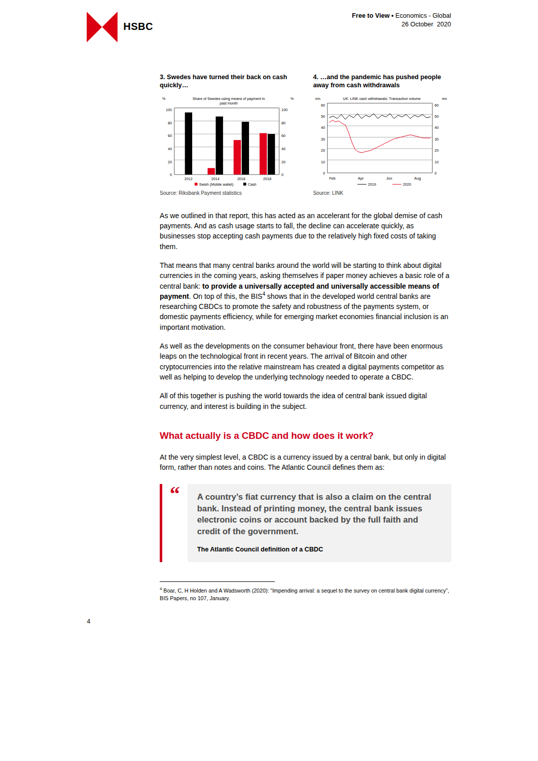HSBC
Free to View • Economics - Global
26 October 2020
3. Swedes have turned their back on cash quickly…
% % Share of Swedes using means of payment in past month 100 80 60 40 20 0 100 80 60 40 20 0 2012 2014 2016 2018 Swish (Mobile wallet) Cash
Source: Riksbank Payment statistics
4. …and the pandemic has pushed people away from cash withdrawals
mn mn UK: LINK cash withdrawals: Transaction volume 60 50 40 30 20 10 0 60 50 40 30 20 10 0 Feb Apr Jun Aug 2019 2020
Source: LINK
As we outlined in that report, this has acted as an accelerant for the global demise of cash payments. And as cash usage starts to fall, the decline can accelerate quickly, as businesses stop accepting cash payments due to the relatively high fixed costs of taking them.
That means that many central banks around the world will be starting to think about digital currencies in the coming years, asking themselves if paper money achieves a basic role of a central bank: to provide a universally accepted and universally accessible means of payment. On top of this, the BIS4 shows that in the developed world central banks are researching CBDCs to promote the safety and robustness of the payments system, or domestic payments efficiency, while for emerging market economies financial inclusion is an important motivation.
As well as the developments on the consumer behaviour front, there have been enormous leaps on the technological front in recent years. The arrival of Bitcoin and other cryptocurrencies into the relative mainstream has created a digital payments competitor as well as helping to develop the underlying technology needed to operate a CBDC.
All of this together is pushing the world towards the idea of central bank issued digital currency, and interest is building in the subject.
What actually is a CBDC and how does it work?
At the very simplest level, a CBDC is a currency issued by a central bank, but only in digital form, rather than notes and coins. The Atlantic Council defines them as:
“
A country’s fiat currency that is also a claim on the central bank. Instead of printing money, the central bank issues electronic coins or account backed by the full faith and credit of the government.
The Atlantic Council definition of a CBDC
4 Boar, C, H Holden and A Wadsworth (2020): “Impending arrival: a sequel to the survey on central bank digital currency”, BIS Papers, no 107, January.
4